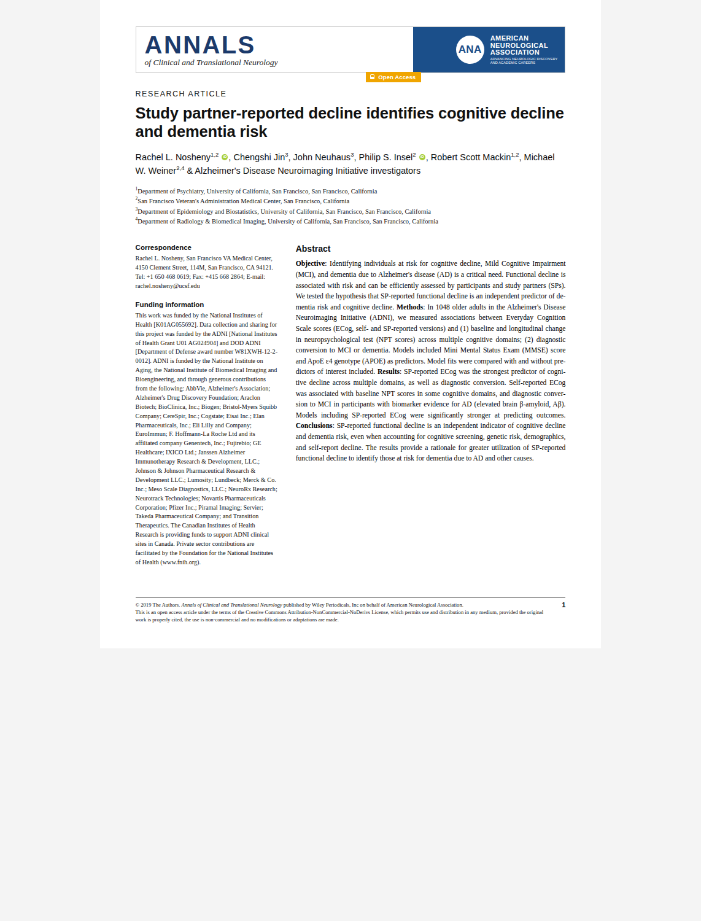ANNALS
of Clinical and Translational Neurology
ANA
AMERICAN
NEUROLOGICAL
ASSOCIATION
ADVANCING NEUROLOGIC DISCOVERY
AND ACADEMIC CAREERS
Open Access
RESEARCH ARTICLE
Study partner-reported decline identifies cognitive decline and dementia risk
Rachel L. Nosheny1,2 , Chengshi Jin3, John Neuhaus3, Philip S. Insel2 , Robert Scott Mackin1,2, Michael W. Weiner2,4 & Alzheimer's Disease Neuroimaging Initiative investigators
1Department of Psychiatry, University of California, San Francisco, San Francisco, California
2San Francisco Veteran's Administration Medical Center, San Francisco, California
3Department of Epidemiology and Biostatistics, University of California, San Francisco, San Francisco, California
4Department of Radiology & Biomedical Imaging, University of California, San Francisco, San Francisco, California
Correspondence
Rachel L. Nosheny, San Francisco VA Medical Center, 4150 Clement Street, 114M, San Francisco, CA 94121. Tel: +1 650 468 0619; Fax: +415 668 2864; E-mail: rachel.nosheny@ucsf.edu
Funding information
This work was funded by the National Institutes of Health [K01AG055692]. Data collection and sharing for this project was funded by the ADNI [National Institutes of Health Grant U01 AG024904] and DOD ADNI [Department of Defense award number W81XWH-12-2-0012]. ADNI is funded by the National Institute on Aging, the National Institute of Biomedical Imaging and Bioengineering, and through generous contributions from the following: AbbVie, Alzheimer's Association; Alzheimer's Drug Discovery Foundation; Araclon Biotech; BioClinica, Inc.; Biogen; Bristol-Myers Squibb Company; CereSpir, Inc.; Cogstate; Eisai Inc.; Elan Pharmaceuticals, Inc.; Eli Lilly and Company; EuroImmun; F. Hoffmann-La Roche Ltd and its affiliated company Genentech, Inc.; Fujirebio; GE Healthcare; IXICO Ltd.; Janssen Alzheimer Immunotherapy Research & Development, LLC.; Johnson & Johnson Pharmaceutical Research & Development LLC.; Lumosity; Lundbeck; Merck & Co. Inc.; Meso Scale Diagnostics, LLC.; NeuroRx Research; Neurotrack Technologies; Novartis Pharmaceuticals Corporation; Pfizer Inc.; Piramal Imaging; Servier; Takeda Pharmaceutical Company; and Transition Therapeutics. The Canadian Institutes of Health Research is providing funds to support ADNI clinical sites in Canada. Private sector contributions are facilitated by the Foundation for the National Institutes of Health (www.fnih.org).
Abstract
Objective: Identifying individuals at risk for cognitive decline, Mild Cognitive Impairment (MCI), and dementia due to Alzheimer's disease (AD) is a critical need. Functional decline is associated with risk and can be efficiently assessed by participants and study partners (SPs). We tested the hypothesis that SP-reported functional decline is an independent predictor of dementia risk and cognitive decline. Methods: In 1048 older adults in the Alzheimer's Disease Neuroimaging Initiative (ADNI), we measured associations between Everyday Cognition Scale scores (ECog, self- and SP-reported versions) and (1) baseline and longitudinal change in neuropsychological test (NPT scores) across multiple cognitive domains; (2) diagnostic conversion to MCI or dementia. Models included Mini Mental Status Exam (MMSE) score and ApoE ε4 genotype (APOE) as predictors. Model fits were compared with and without predictors of interest included. Results: SP-reported ECog was the strongest predictor of cognitive decline across multiple domains, as well as diagnostic conversion. Self-reported ECog was associated with baseline NPT scores in some cognitive domains, and diagnostic conversion to MCI in participants with biomarker evidence for AD (elevated brain β-amyloid, Aβ). Models including SP-reported ECog were significantly stronger at predicting outcomes. Conclusions: SP-reported functional decline is an independent indicator of cognitive decline and dementia risk, even when accounting for cognitive screening, genetic risk, demographics, and self-report decline. The results provide a rationale for greater utilization of SP-reported functional decline to identify those at risk for dementia due to AD and other causes.
© 2019 The Authors. Annals of Clinical and Translational Neurology published by Wiley Periodicals, Inc on behalf of American Neurological Association.
This is an open access article under the terms of the Creative Commons Attribution-NonCommercial-NoDerivs License, which permits use and distribution in any medium, provided the original work is properly cited, the use is non-commercial and no modifications or adaptations are made.
1